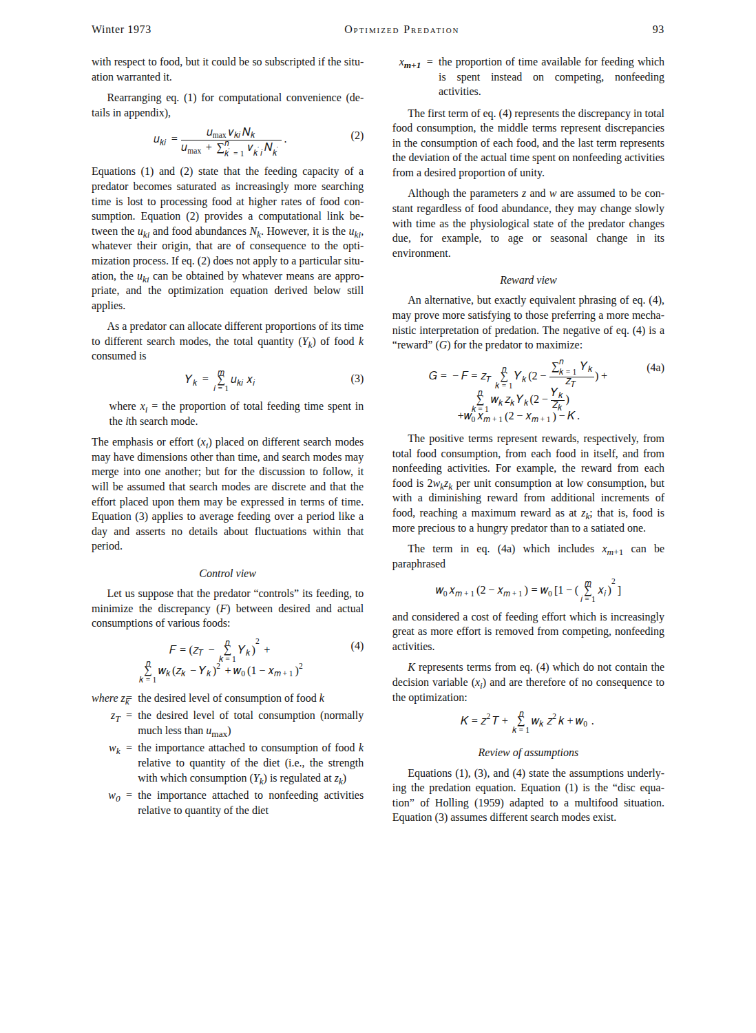Winter 1973 Optimized Predation 93
with respect to food, but it could be so subscripted if the situation warranted it.
Rearranging eq. (1) for computational convenience (details in appendix),
(2) uki = umax vki Nk umax + ∑ k′=1 n vk′i Nk′ .
Equations (1) and (2) state that the feeding capacity of a predator becomes saturated as increasingly more searching time is lost to processing food at higher rates of food consumption. Equation (2) provides a computational link between the uki and food abundances Nk. However, it is the uki, whatever their origin, that are of consequence to the optimization process. If eq. (2) does not apply to a particular situation, the uki can be obtained by whatever means are appropriate, and the optimization equation derived below still applies.
As a predator can allocate different proportions of its time to different search modes, the total quantity (Yk) of food k consumed is
(3) Yk = ∑ i=1 m uki xi
where xi = the proportion of total feeding time spent in the ith search mode.
The emphasis or effort (xi) placed on different search modes may have dimensions other than time, and search modes may merge into one another; but for the discussion to follow, it will be assumed that search modes are discrete and that the effort placed upon them may be expressed in terms of time. Equation (3) applies to average feeding over a period like a day and asserts no details about fluctuations within that period.
Control view
Let us suppose that the predator “controls” its feeding, to minimize the discrepancy (F) between desired and actual consumptions of various foods:
(4) F= ( zT − ∑ k=1 n Yk ) 2 + ∑ k=1 n wk ( zk − Yk ) 2 + w0 ( 1 − xm+1 ) 2
where zk
=
the desired level of consumption of food k
zT
=
the desired level of total consumption (normally much less than umax)
wk
=
the importance attached to consumption of food k relative to quantity of the diet (i.e., the strength with which consumption (Yk) is regulated at zk)
w0
=
the importance attached to nonfeeding activities relative to quantity of the diet
xm+1
=
the proportion of time available for feeding which is spent instead on competing, nonfeeding activities.
The first term of eq. (4) represents the discrepancy in total food consumption, the middle terms represent discrepancies in the consumption of each food, and the last term represents the deviation of the actual time spent on nonfeeding activities from a desired proportion of unity.
Although the parameters z and w are assumed to be constant regardless of food abundance, they may change slowly with time as the physiological state of the predator changes due, for example, to age or seasonal change in its environment.
Reward view
An alternative, but exactly equivalent phrasing of eq. (4), may prove more satisfying to those preferring a more mechanistic interpretation of predation. The negative of eq. (4) is a “reward” (G) for the predator to maximize:
(4a) G=−F= zT ∑ k=1 n Yk ( 2 − ∑ k=1 n Yk zT ) + ∑ k=1 n wk zk Yk ( 2 − Yk zk ) + w0 xm+1 ( 2 − xm+1 ) − K .
The positive terms represent rewards, respectively, from total food consumption, from each food in itself, and from nonfeeding activities. For example, the reward from each food is 2wkzk per unit consumption at low consumption, but with a diminishing reward from additional increments of food, reaching a maximum reward as at zk; that is, food is more precious to a hungry predator than to a satiated one.
The term in eq. (4a) which includes xm+1 can be paraphrased
w0 xm+1 ( 2 − xm+1 ) = w0 [ 1 − ( ∑ i=1 m xi ) 2 ]
and considered a cost of feeding effort which is increasingly great as more effort is removed from competing, nonfeeding activities.
K represents terms from eq. (4) which do not contain the decision variable (xi) and are therefore of no consequence to the optimization:
K= z2T + ∑ k=1 n wk z2k + w0 .
Review of assumptions
Equations (1), (3), and (4) state the assumptions underlying the predation equation. Equation (1) is the “disc equation” of Holling (1959) adapted to a multifood situation. Equation (3) assumes different search modes exist.